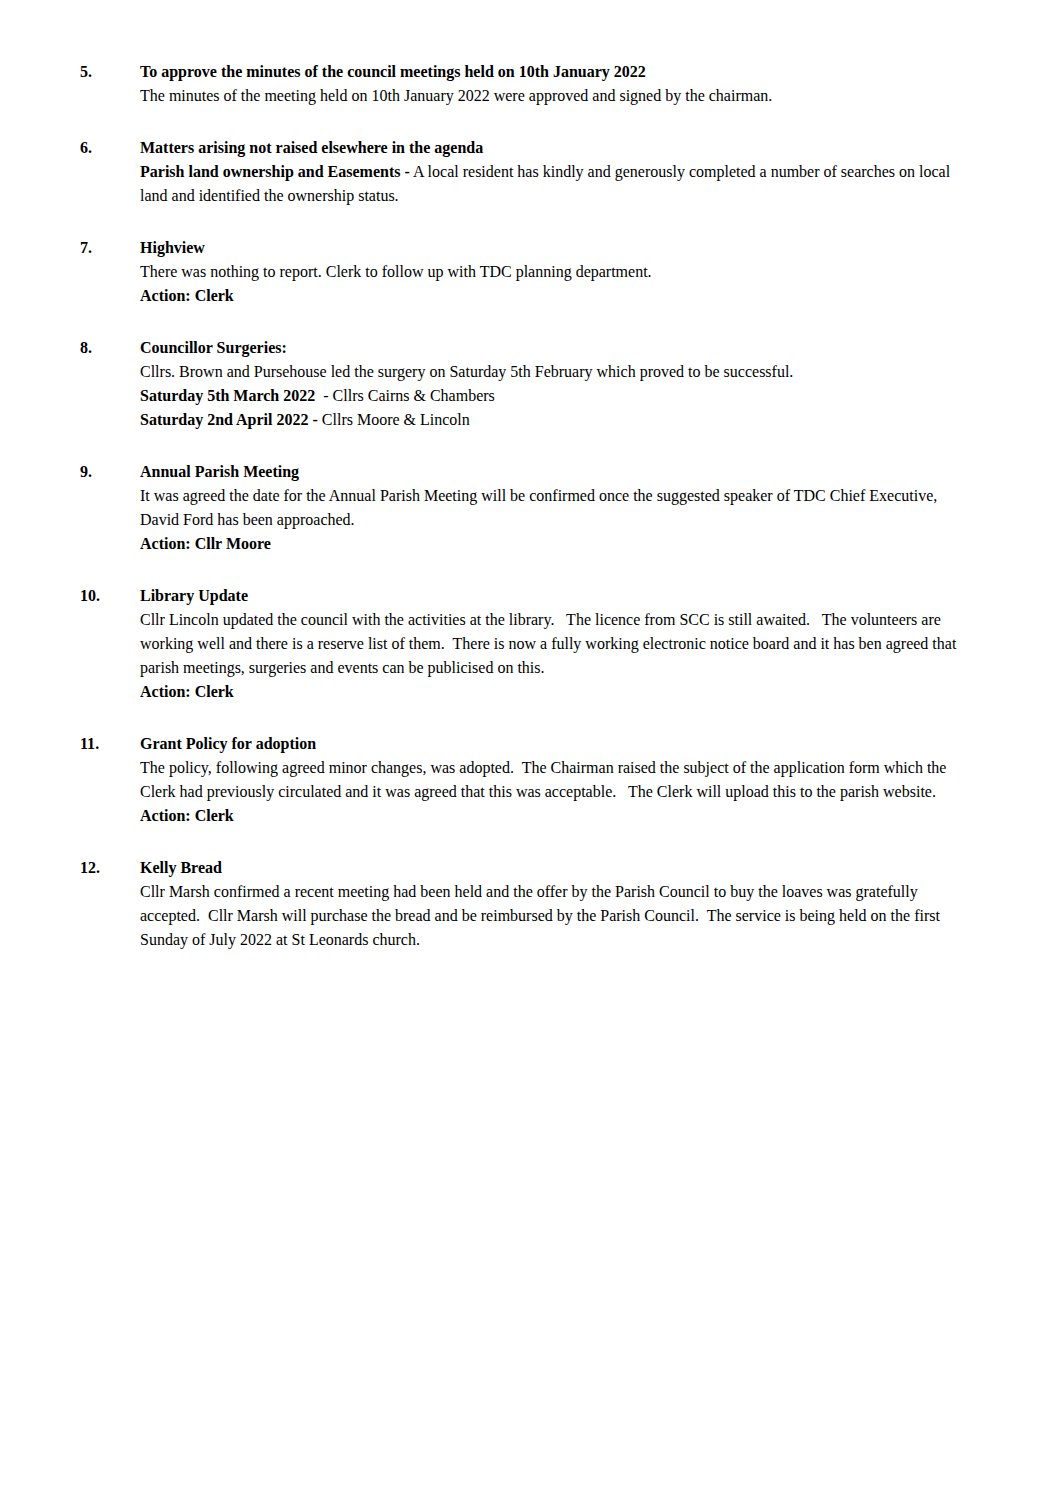To approve the minutes of the council meetings held on 10th January 2022 The minutes of the meeting held on 10th January 2022 were approved and signed by the chairman.
Matters arising not raised elsewhere in the agenda Parish land ownership and Easements - A local resident has kindly and generously completed a number of searches on local land and identified the ownership status.
Highview There was nothing to report. Clerk to follow up with TDC planning department. Action: Clerk
Councillor Surgeries: Cllrs. Brown and Pursehouse led the surgery on Saturday 5th February which proved to be successful. Saturday 5th March 2022 - Cllrs Cairns & Chambers Saturday 2nd April 2022 - Cllrs Moore & Lincoln
Annual Parish Meeting It was agreed the date for the Annual Parish Meeting will be confirmed once the suggested speaker of TDC Chief Executive, David Ford has been approached. Action: Cllr Moore
Library Update Cllr Lincoln updated the council with the activities at the library. The licence from SCC is still awaited. The volunteers are working well and there is a reserve list of them. There is now a fully working electronic notice board and it has ben agreed that parish meetings, surgeries and events can be publicised on this. Action: Clerk
Grant Policy for adoption The policy, following agreed minor changes, was adopted. The Chairman raised the subject of the application form which the Clerk had previously circulated and it was agreed that this was acceptable. The Clerk will upload this to the parish website. Action: Clerk
Kelly Bread Cllr Marsh confirmed a recent meeting had been held and the offer by the Parish Council to buy the loaves was gratefully accepted. Cllr Marsh will purchase the bread and be reimbursed by the Parish Council. The service is being held on the first Sunday of July 2022 at St Leonards church.